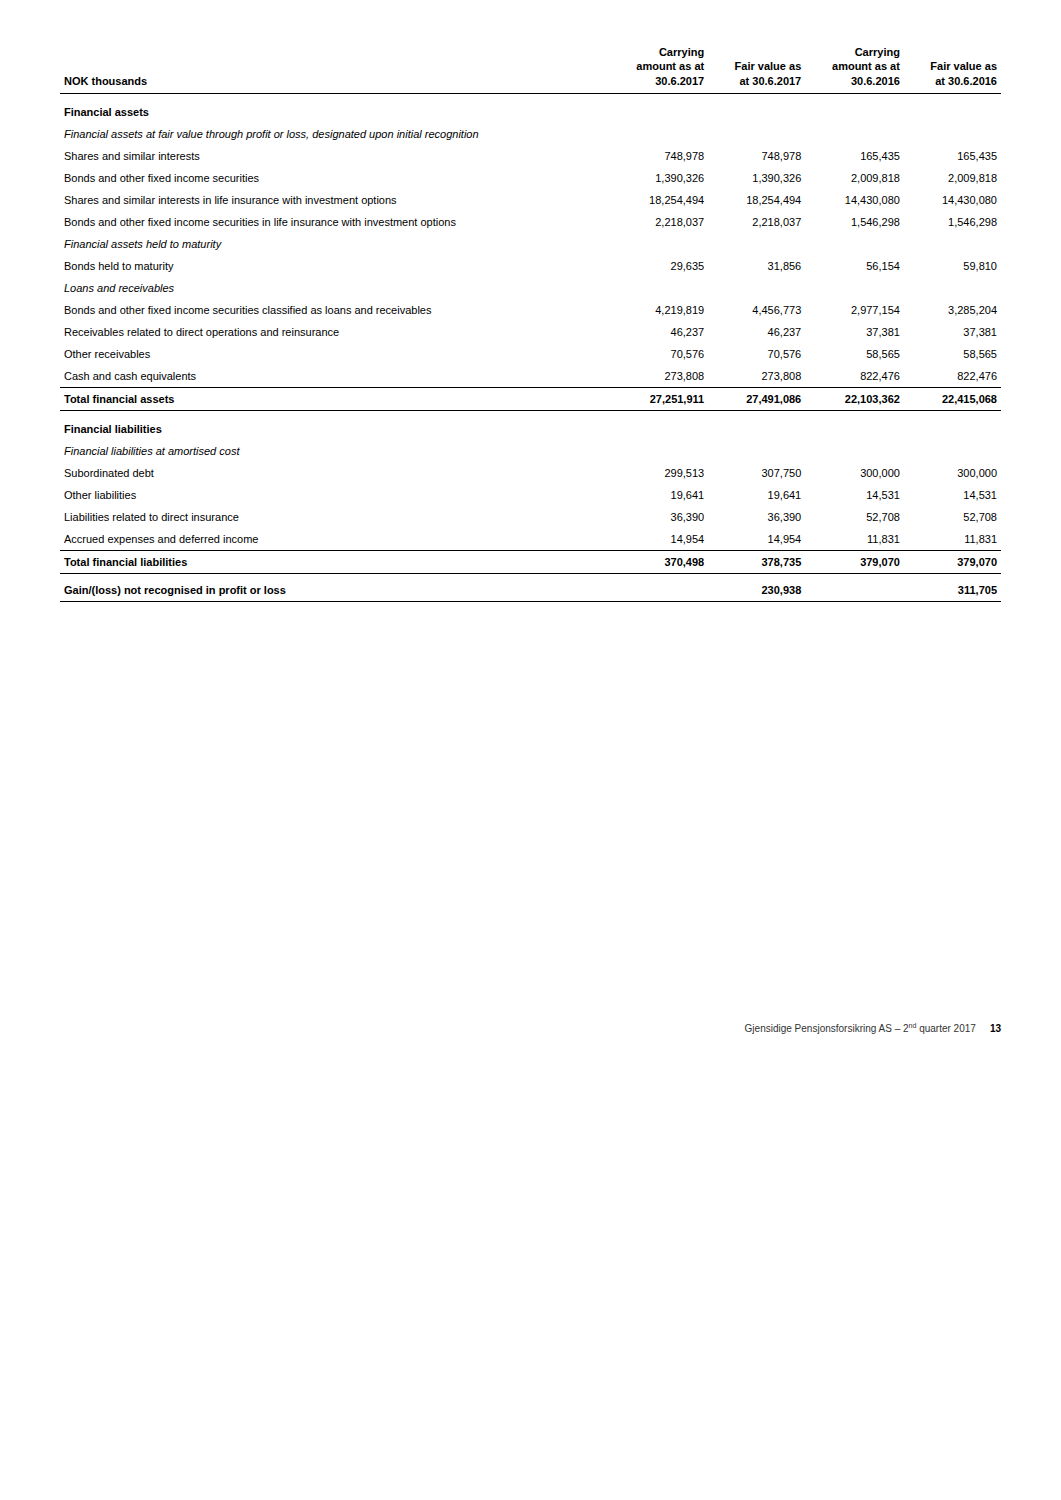| NOK thousands | Carrying amount as at 30.6.2017 | Fair value as at 30.6.2017 | Carrying amount as at 30.6.2016 | Fair value as at 30.6.2016 |
| --- | --- | --- | --- | --- |
| Financial assets | | | | |
| Financial assets at fair value through profit or loss, designated upon initial recognition | | | | |
| Shares and similar interests | 748,978 | 748,978 | 165,435 | 165,435 |
| Bonds and other fixed income securities | 1,390,326 | 1,390,326 | 2,009,818 | 2,009,818 |
| Shares and similar interests in life insurance with investment options | 18,254,494 | 18,254,494 | 14,430,080 | 14,430,080 |
| Bonds and other fixed income securities in life insurance with investment options | 2,218,037 | 2,218,037 | 1,546,298 | 1,546,298 |
| Financial assets held to maturity | | | | |
| Bonds held to maturity | 29,635 | 31,856 | 56,154 | 59,810 |
| Loans and receivables | | | | |
| Bonds and other fixed income securities classified as loans and receivables | 4,219,819 | 4,456,773 | 2,977,154 | 3,285,204 |
| Receivables related to direct operations and reinsurance | 46,237 | 46,237 | 37,381 | 37,381 |
| Other receivables | 70,576 | 70,576 | 58,565 | 58,565 |
| Cash and cash equivalents | 273,808 | 273,808 | 822,476 | 822,476 |
| Total financial assets | 27,251,911 | 27,491,086 | 22,103,362 | 22,415,068 |
| Financial liabilities | | | | |
| Financial liabilities at amortised cost | | | | |
| Subordinated debt | 299,513 | 307,750 | 300,000 | 300,000 |
| Other liabilities | 19,641 | 19,641 | 14,531 | 14,531 |
| Liabilities related to direct insurance | 36,390 | 36,390 | 52,708 | 52,708 |
| Accrued expenses and deferred income | 14,954 | 14,954 | 11,831 | 11,831 |
| Total financial liabilities | 370,498 | 378,735 | 379,070 | 379,070 |
| Gain/(loss) not recognised in profit or loss | | 230,938 | | 311,705 |
Gjensidige Pensjonsforsikring AS – 2nd quarter 201713